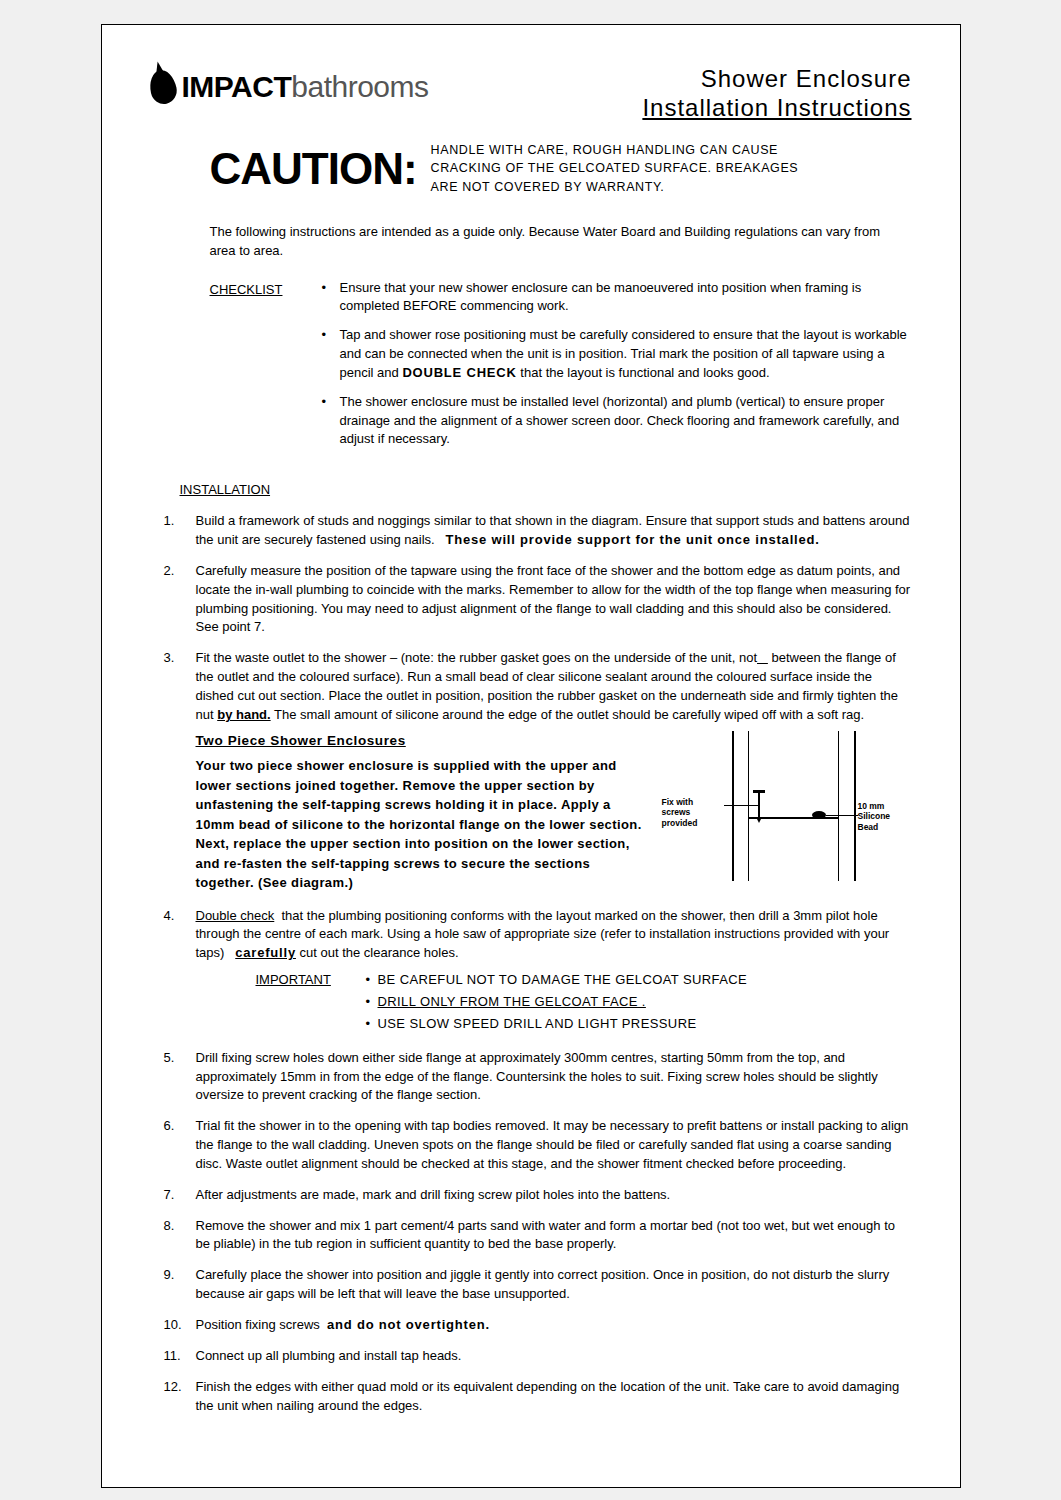IMPACT bathrooms
Shower Enclosure
Installation Instructions
CAUTION:
Handle with care, rough handling can cause
cracking of the gelcoated surface. Breakages
are not covered by warranty.
The following instructions are intended as a guide only. Because Water Board and Building regulations can vary from area to area.
CHECKLIST
Ensure that your new shower enclosure can be manoeuvered into position when framing is completed BEFORE commencing work.
Tap and shower rose positioning must be carefully considered to ensure that the layout is workable and can be connected when the unit is in position. Trial mark the position of all tapware using a pencil and DOUBLE CHECK that the layout is functional and looks good.
The shower enclosure must be installed level (horizontal) and plumb (vertical) to ensure proper drainage and the alignment of a shower screen door. Check flooring and framework carefully, and adjust if necessary.
INSTALLATION
Build a framework of studs and noggings similar to that shown in the diagram. Ensure that support studs and battens around the unit are securely fastened using nails. These will provide support for the unit once installed.
Carefully measure the position of the tapware using the front face of the shower and the bottom edge as datum points, and locate the in-wall plumbing to coincide with the marks. Remember to allow for the width of the top flange when measuring for plumbing positioning. You may need to adjust alignment of the flange to wall cladding and this should also be considered. See point 7.
Fit the waste outlet to the shower – (note: the rubber gasket goes on the underside of the unit, not between the flange of the outlet and the coloured surface). Run a small bead of clear silicone sealant around the coloured surface inside the dished cut out section. Place the outlet in position, position the rubber gasket on the underneath side and firmly tighten the nut by hand. The small amount of silicone around the edge of the outlet should be carefully wiped off with a soft rag.
Two Piece Shower Enclosures
Your two piece shower enclosure is supplied with the upper and lower sections joined together. Remove the upper section by unfastening the self-tapping screws holding it in place. Apply a 10mm bead of silicone to the horizontal flange on the lower section. Next, replace the upper section into position on the lower section, and re-fasten the self-tapping screws to secure the sections together. (See diagram.)
Fix with
screws
provided
10 mm
Silicone
Bead
Double check that the plumbing positioning conforms with the layout marked on the shower, then drill a 3mm pilot hole through the centre of each mark. Using a hole saw of appropriate size (refer to installation instructions provided with your taps) carefully cut out the clearance holes.
IMPORTANT
BE CAREFUL NOT TO DAMAGE THE GELCOAT SURFACE
DRILL ONLY FROM THE GELCOAT FACE .
USE SLOW SPEED DRILL AND LIGHT PRESSURE
Drill fixing screw holes down either side flange at approximately 300mm centres, starting 50mm from the top, and approximately 15mm in from the edge of the flange. Countersink the holes to suit. Fixing screw holes should be slightly oversize to prevent cracking of the flange section.
Trial fit the shower in to the opening with tap bodies removed. It may be necessary to prefit battens or install packing to align the flange to the wall cladding. Uneven spots on the flange should be filed or carefully sanded flat using a coarse sanding disc. Waste outlet alignment should be checked at this stage, and the shower fitment checked before proceeding.
After adjustments are made, mark and drill fixing screw pilot holes into the battens.
Remove the shower and mix 1 part cement/4 parts sand with water and form a mortar bed (not too wet, but wet enough to be pliable) in the tub region in sufficient quantity to bed the base properly.
Carefully place the shower into position and jiggle it gently into correct position. Once in position, do not disturb the slurry because air gaps will be left that will leave the base unsupported.
Position fixing screws and do not overtighten.
Connect up all plumbing and install tap heads.
Finish the edges with either quad mold or its equivalent depending on the location of the unit. Take care to avoid damaging the unit when nailing around the edges.